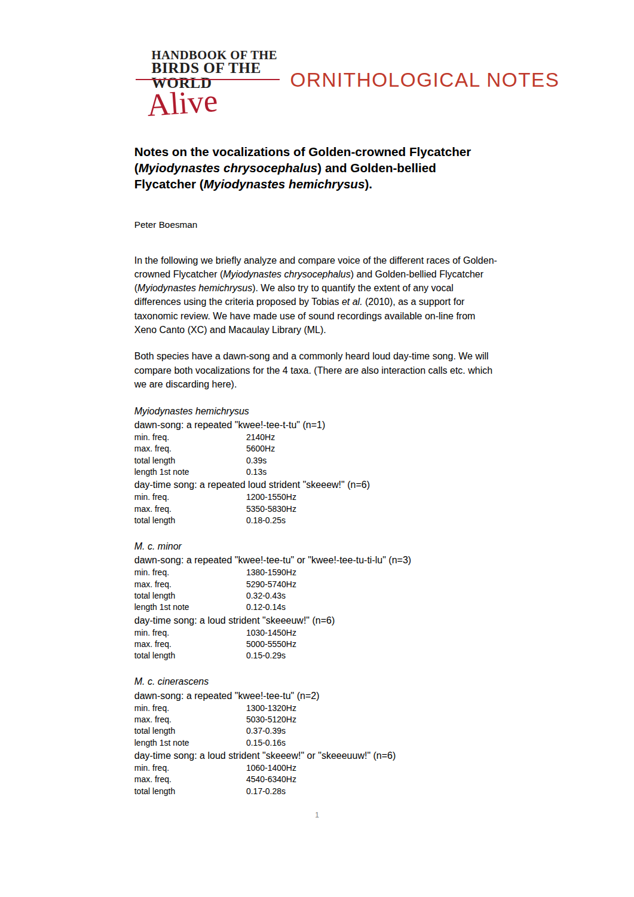Handbook of the
Birds of the World
Alive
ORNITHOLOGICAL NOTES
Notes on the vocalizations of Golden-crowned Flycatcher (Myiodynastes chrysocephalus) and Golden-bellied Flycatcher (Myiodynastes hemichrysus).
Peter Boesman
In the following we briefly analyze and compare voice of the different races of Golden-crowned Flycatcher (Myiodynastes chrysocephalus) and Golden-bellied Flycatcher (Myiodynastes hemichrysus). We also try to quantify the extent of any vocal differences using the criteria proposed by Tobias et al. (2010), as a support for taxonomic review. We have made use of sound recordings available on-line from Xeno Canto (XC) and Macaulay Library (ML).
Both species have a dawn-song and a commonly heard loud day-time song. We will compare both vocalizations for the 4 taxa. (There are also interaction calls etc. which we are discarding here).
Myiodynastes hemichrysus
dawn-song: a repeated "kwee!-tee-t-tu" (n=1)
| min. freq. | 2140Hz |
| max. freq. | 5600Hz |
| total length | 0.39s |
| length 1st note | 0.13s |
day-time song: a repeated loud strident "skeeew!" (n=6)
| min. freq. | 1200-1550Hz |
| max. freq. | 5350-5830Hz |
| total length | 0.18-0.25s |
M. c. minor
dawn-song: a repeated "kwee!-tee-tu" or "kwee!-tee-tu-ti-lu" (n=3)
| min. freq. | 1380-1590Hz |
| max. freq. | 5290-5740Hz |
| total length | 0.32-0.43s |
| length 1st note | 0.12-0.14s |
day-time song: a loud strident "skeeeuw!" (n=6)
| min. freq. | 1030-1450Hz |
| max. freq. | 5000-5550Hz |
| total length | 0.15-0.29s |
M. c. cinerascens
dawn-song: a repeated "kwee!-tee-tu" (n=2)
| min. freq. | 1300-1320Hz |
| max. freq. | 5030-5120Hz |
| total length | 0.37-0.39s |
| length 1st note | 0.15-0.16s |
day-time song: a loud strident "skeeew!" or "skeeeuuw!" (n=6)
| min. freq. | 1060-1400Hz |
| max. freq. | 4540-6340Hz |
| total length | 0.17-0.28s |
1